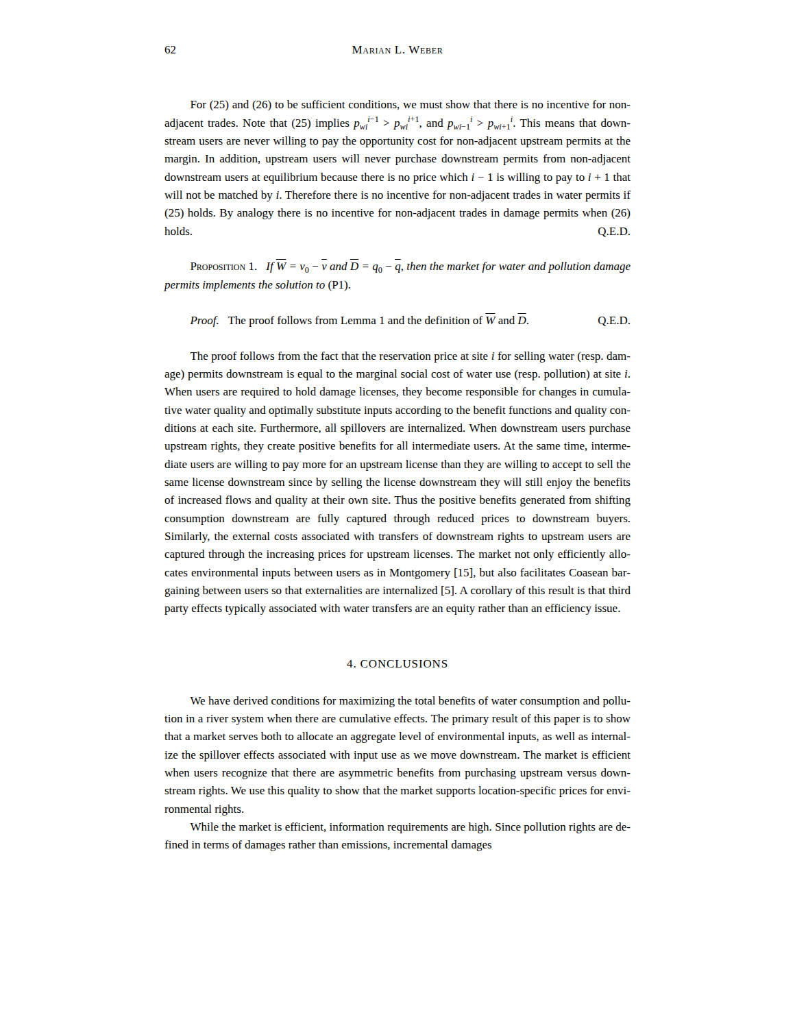62 Marian L. Weber
For (25) and (26) to be sufficient conditions, we must show that there is no incentive for non-adjacent trades. Note that (25) implies pwii−1 > pwii+1, and pwi−1i > pwi+1i. This means that downstream users are never willing to pay the opportunity cost for non-adjacent upstream permits at the margin. In addition, upstream users will never purchase downstream permits from non-adjacent downstream users at equilibrium because there is no price which i − 1 is willing to pay to i + 1 that will not be matched by i. Therefore there is no incentive for non-adjacent trades in water permits if (25) holds. By analogy there is no incentive for non-adjacent trades in damage permits when (26) holds. Q.E.D.
Proposition 1. If W = ν0 − ν and D = q0 − q, then the market for water and pollution damage permits implements the solution to (P1).
Proof. The proof follows from Lemma 1 and the definition of W and D. Q.E.D.
The proof follows from the fact that the reservation price at site i for selling water (resp. damage) permits downstream is equal to the marginal social cost of water use (resp. pollution) at site i. When users are required to hold damage licenses, they become responsible for changes in cumulative water quality and optimally substitute inputs according to the benefit functions and quality conditions at each site. Furthermore, all spillovers are internalized. When downstream users purchase upstream rights, they create positive benefits for all intermediate users. At the same time, intermediate users are willing to pay more for an upstream license than they are willing to accept to sell the same license downstream since by selling the license downstream they will still enjoy the benefits of increased flows and quality at their own site. Thus the positive benefits generated from shifting consumption downstream are fully captured through reduced prices to downstream buyers. Similarly, the external costs associated with transfers of downstream rights to upstream users are captured through the increasing prices for upstream licenses. The market not only efficiently allocates environmental inputs between users as in Montgomery [15], but also facilitates Coasean bargaining between users so that externalities are internalized [5]. A corollary of this result is that third party effects typically associated with water transfers are an equity rather than an efficiency issue.
4. CONCLUSIONS
We have derived conditions for maximizing the total benefits of water consumption and pollution in a river system when there are cumulative effects. The primary result of this paper is to show that a market serves both to allocate an aggregate level of environmental inputs, as well as internalize the spillover effects associated with input use as we move downstream. The market is efficient when users recognize that there are asymmetric benefits from purchasing upstream versus downstream rights. We use this quality to show that the market supports location-specific prices for environmental rights.
While the market is efficient, information requirements are high. Since pollution rights are defined in terms of damages rather than emissions, incremental damages